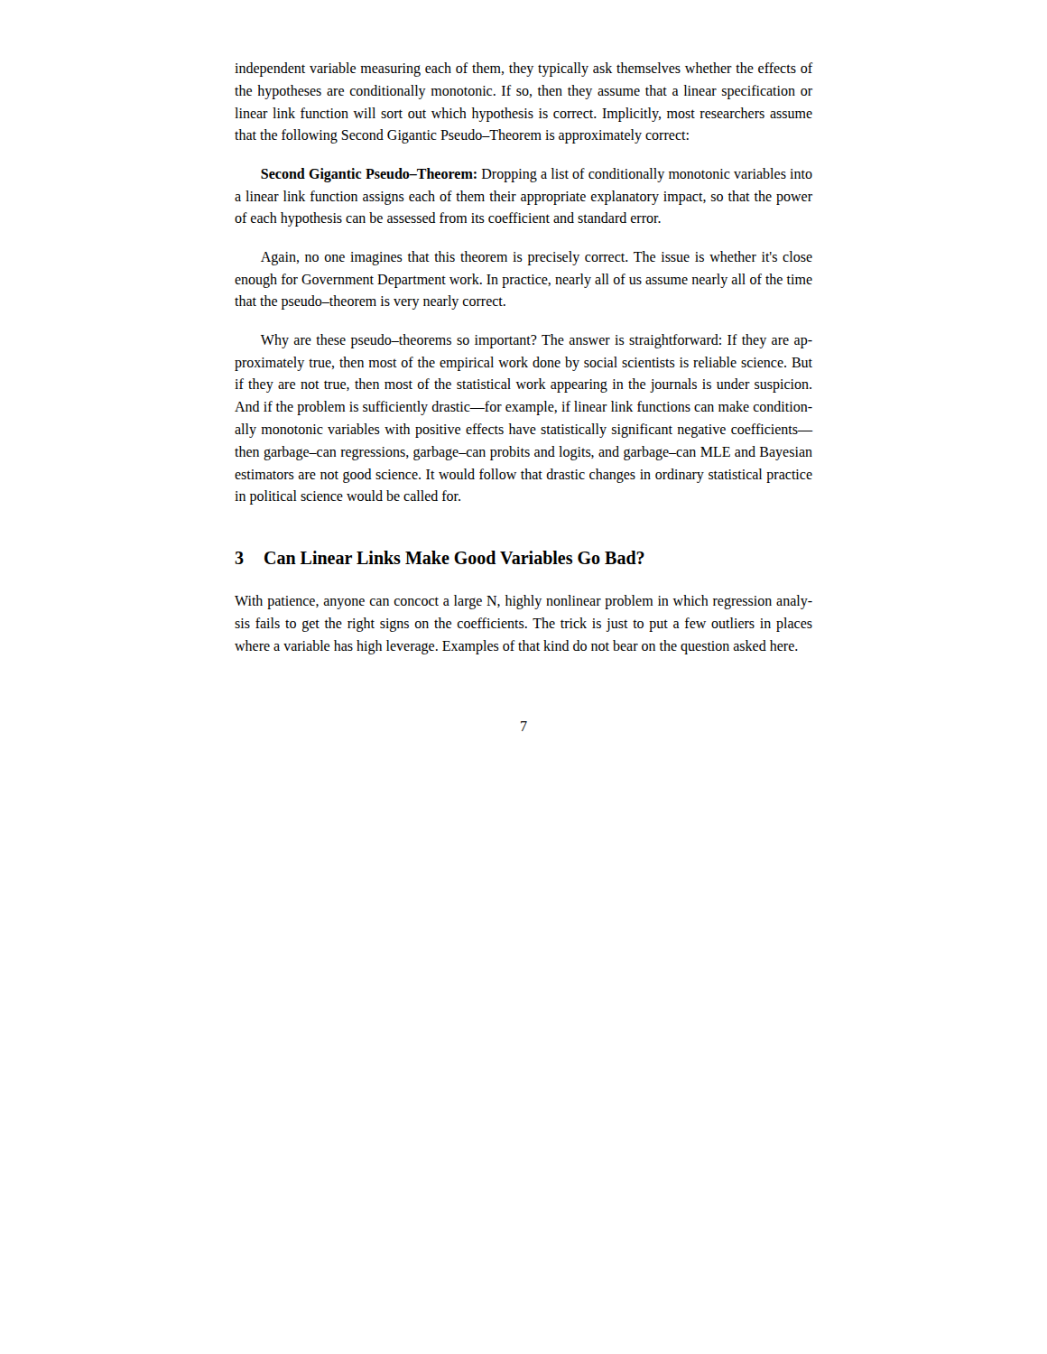independent variable measuring each of them, they typically ask themselves whether the effects of the hypotheses are conditionally monotonic. If so, then they assume that a linear specification or linear link function will sort out which hypothesis is correct. Implicitly, most researchers assume that the following Second Gigantic Pseudo–Theorem is approximately correct:
Second Gigantic Pseudo–Theorem: Dropping a list of conditionally monotonic variables into a linear link function assigns each of them their appropriate explanatory impact, so that the power of each hypothesis can be assessed from its coefficient and standard error.
Again, no one imagines that this theorem is precisely correct. The issue is whether it's close enough for Government Department work. In practice, nearly all of us assume nearly all of the time that the pseudo–theorem is very nearly correct.
Why are these pseudo–theorems so important? The answer is straightforward: If they are approximately true, then most of the empirical work done by social scientists is reliable science. But if they are not true, then most of the statistical work appearing in the journals is under suspicion. And if the problem is sufficiently drastic—for example, if linear link functions can make conditionally monotonic variables with positive effects have statistically significant negative coefficients—then garbage–can regressions, garbage–can probits and logits, and garbage–can MLE and Bayesian estimators are not good science. It would follow that drastic changes in ordinary statistical practice in political science would be called for.
3 Can Linear Links Make Good Variables Go Bad?
With patience, anyone can concoct a large N, highly nonlinear problem in which regression analysis fails to get the right signs on the coefficients. The trick is just to put a few outliers in places where a variable has high leverage. Examples of that kind do not bear on the question asked here.
7